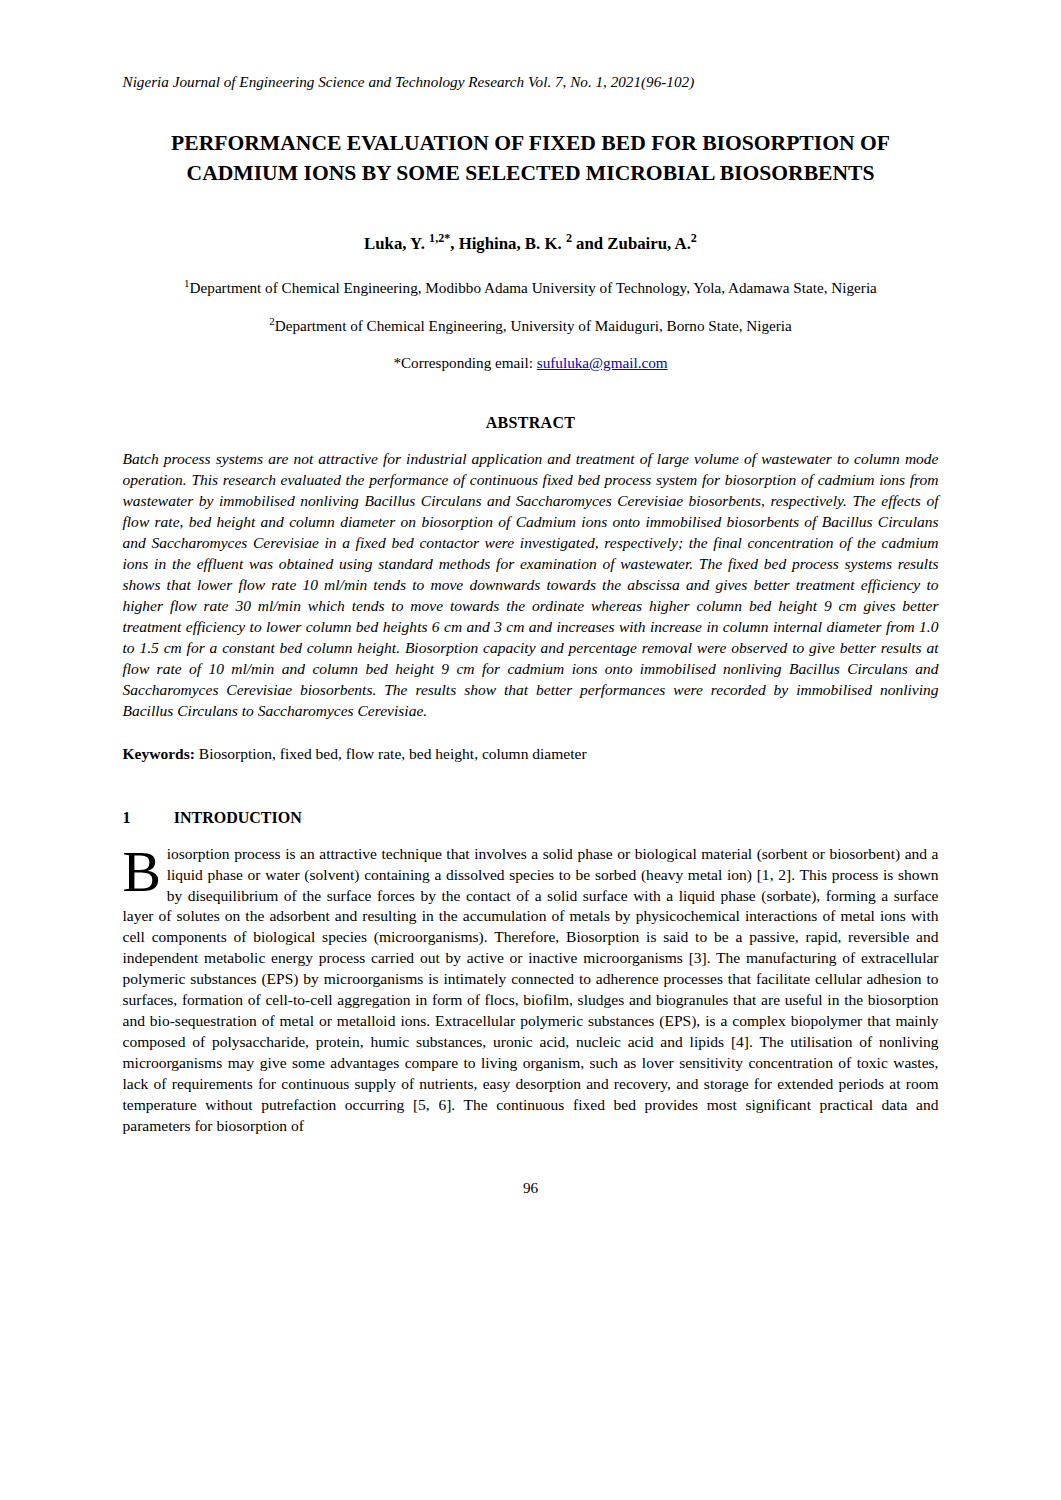Nigeria Journal of Engineering Science and Technology Research Vol. 7, No. 1, 2021(96-102)
Performance Evaluation of Fixed Bed for Biosorption of Cadmium Ions by Some Selected Microbial Biosorbents
Luka, Y. 1,2*, Highina, B. K. 2 and Zubairu, A.2
1Department of Chemical Engineering, Modibbo Adama University of Technology, Yola, Adamawa State, Nigeria
2Department of Chemical Engineering, University of Maiduguri, Borno State, Nigeria
*Corresponding email: sufuluka@gmail.com
ABSTRACT
Batch process systems are not attractive for industrial application and treatment of large volume of wastewater to column mode operation. This research evaluated the performance of continuous fixed bed process system for biosorption of cadmium ions from wastewater by immobilised nonliving Bacillus Circulans and Saccharomyces Cerevisiae biosorbents, respectively. The effects of flow rate, bed height and column diameter on biosorption of Cadmium ions onto immobilised biosorbents of Bacillus Circulans and Saccharomyces Cerevisiae in a fixed bed contactor were investigated, respectively; the final concentration of the cadmium ions in the effluent was obtained using standard methods for examination of wastewater. The fixed bed process systems results shows that lower flow rate 10 ml/min tends to move downwards towards the abscissa and gives better treatment efficiency to higher flow rate 30 ml/min which tends to move towards the ordinate whereas higher column bed height 9 cm gives better treatment efficiency to lower column bed heights 6 cm and 3 cm and increases with increase in column internal diameter from 1.0 to 1.5 cm for a constant bed column height. Biosorption capacity and percentage removal were observed to give better results at flow rate of 10 ml/min and column bed height 9 cm for cadmium ions onto immobilised nonliving Bacillus Circulans and Saccharomyces Cerevisiae biosorbents. The results show that better performances were recorded by immobilised nonliving Bacillus Circulans to Saccharomyces Cerevisiae.
Keywords: Biosorption, fixed bed, flow rate, bed height, column diameter
1 INTRODUCTION
Biosorption process is an attractive technique that involves a solid phase or biological material (sorbent or biosorbent) and a liquid phase or water (solvent) containing a dissolved species to be sorbed (heavy metal ion) [1, 2]. This process is shown by disequilibrium of the surface forces by the contact of a solid surface with a liquid phase (sorbate), forming a surface layer of solutes on the adsorbent and resulting in the accumulation of metals by physicochemical interactions of metal ions with cell components of biological species (microorganisms). Therefore, Biosorption is said to be a passive, rapid, reversible and independent metabolic energy process carried out by active or inactive microorganisms [3]. The manufacturing of extracellular polymeric substances (EPS) by microorganisms is intimately connected to adherence processes that facilitate cellular adhesion to surfaces, formation of cell-to-cell aggregation in form of flocs, biofilm, sludges and biogranules that are useful in the biosorption and bio-sequestration of metal or metalloid ions. Extracellular polymeric substances (EPS), is a complex biopolymer that mainly composed of polysaccharide, protein, humic substances, uronic acid, nucleic acid and lipids [4]. The utilisation of nonliving microorganisms may give some advantages compare to living organism, such as lover sensitivity concentration of toxic wastes, lack of requirements for continuous supply of nutrients, easy desorption and recovery, and storage for extended periods at room temperature without putrefaction occurring [5, 6]. The continuous fixed bed provides most significant practical data and parameters for biosorption of
96